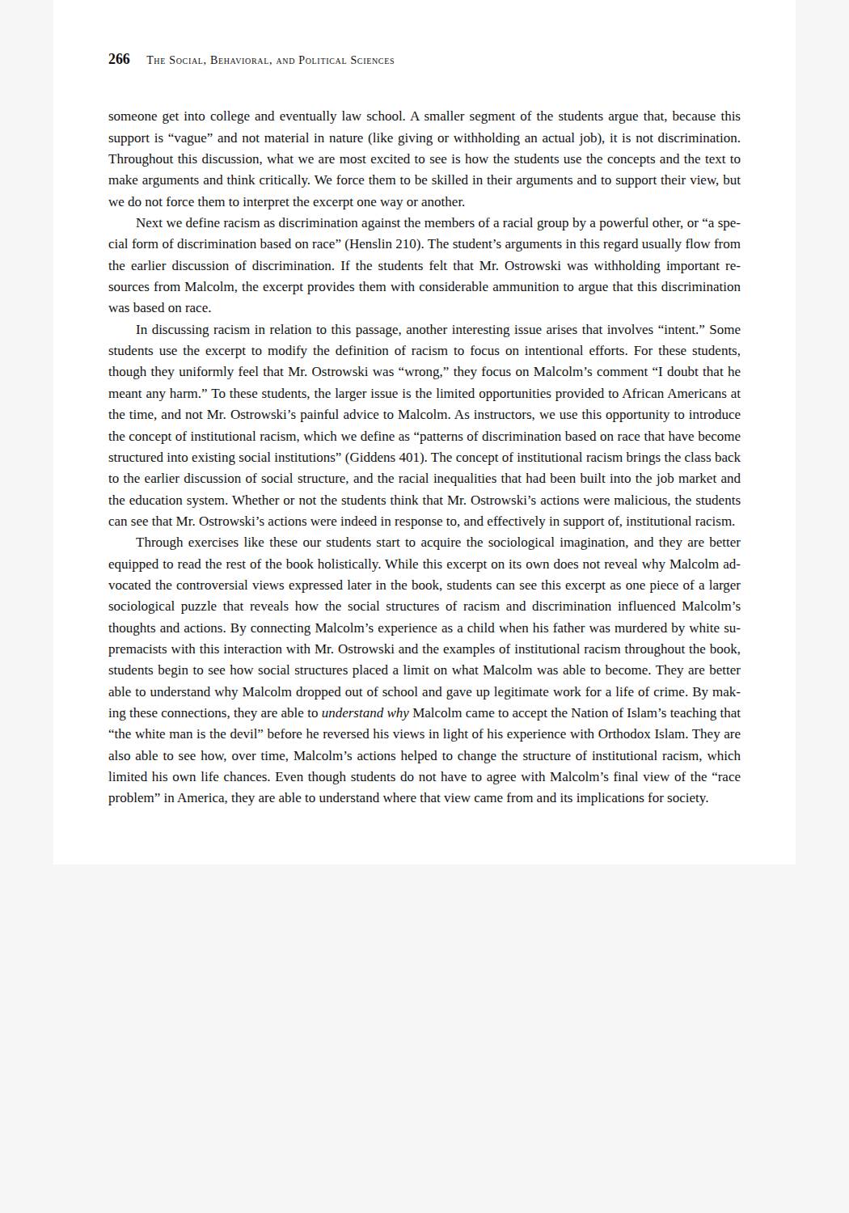266 The Social, Behavioral, and Political Sciences
someone get into college and eventually law school. A smaller segment of the students argue that, because this support is “vague” and not material in nature (like giving or withholding an actual job), it is not discrimination. Throughout this discussion, what we are most excited to see is how the students use the concepts and the text to make arguments and think critically. We force them to be skilled in their arguments and to support their view, but we do not force them to interpret the excerpt one way or another.
Next we define racism as discrimination against the members of a racial group by a powerful other, or “a special form of discrimination based on race” (Henslin 210). The student’s arguments in this regard usually flow from the earlier discussion of discrimination. If the students felt that Mr. Ostrowski was withholding important resources from Malcolm, the excerpt provides them with considerable ammunition to argue that this discrimination was based on race.
In discussing racism in relation to this passage, another interesting issue arises that involves “intent.” Some students use the excerpt to modify the definition of racism to focus on intentional efforts. For these students, though they uniformly feel that Mr. Ostrowski was “wrong,” they focus on Malcolm’s comment “I doubt that he meant any harm.” To these students, the larger issue is the limited opportunities provided to African Americans at the time, and not Mr. Ostrowski’s painful advice to Malcolm. As instructors, we use this opportunity to introduce the concept of institutional racism, which we define as “patterns of discrimination based on race that have become structured into existing social institutions” (Giddens 401). The concept of institutional racism brings the class back to the earlier discussion of social structure, and the racial inequalities that had been built into the job market and the education system. Whether or not the students think that Mr. Ostrowski’s actions were malicious, the students can see that Mr. Ostrowski’s actions were indeed in response to, and effectively in support of, institutional racism.
Through exercises like these our students start to acquire the sociological imagination, and they are better equipped to read the rest of the book holistically. While this excerpt on its own does not reveal why Malcolm advocated the controversial views expressed later in the book, students can see this excerpt as one piece of a larger sociological puzzle that reveals how the social structures of racism and discrimination influenced Malcolm’s thoughts and actions. By connecting Malcolm’s experience as a child when his father was murdered by white supremacists with this interaction with Mr. Ostrowski and the examples of institutional racism throughout the book, students begin to see how social structures placed a limit on what Malcolm was able to become. They are better able to understand why Malcolm dropped out of school and gave up legitimate work for a life of crime. By making these connections, they are able to understand why Malcolm came to accept the Nation of Islam’s teaching that “the white man is the devil” before he reversed his views in light of his experience with Orthodox Islam. They are also able to see how, over time, Malcolm’s actions helped to change the structure of institutional racism, which limited his own life chances. Even though students do not have to agree with Malcolm’s final view of the “race problem” in America, they are able to understand where that view came from and its implications for society.